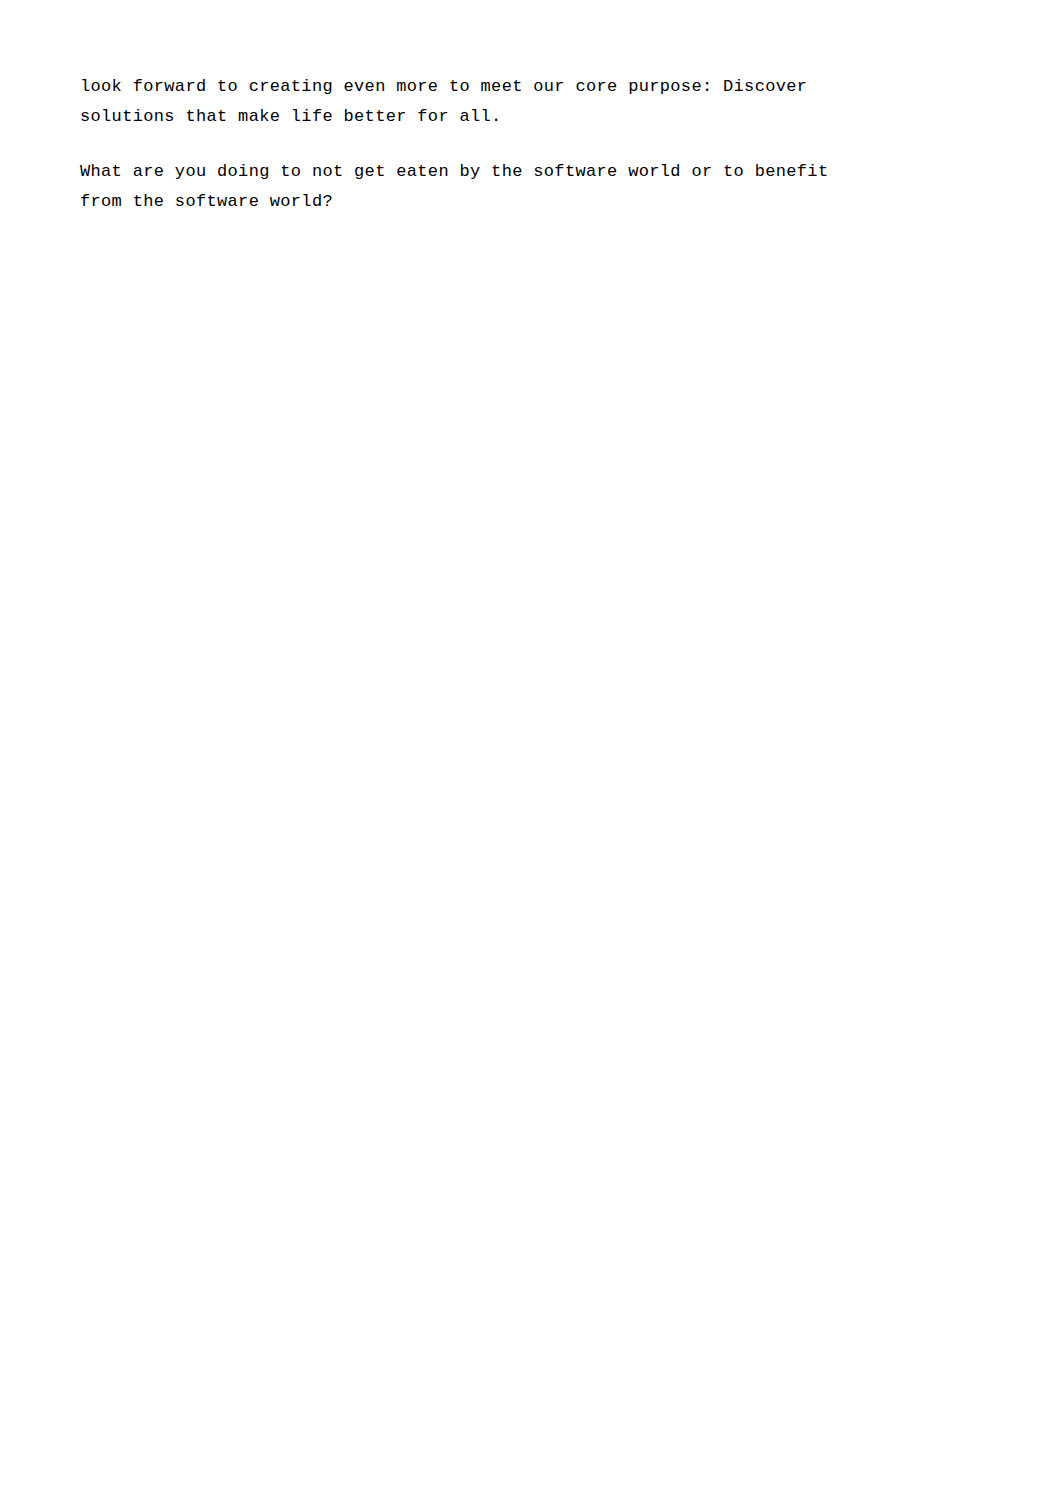look forward to creating even more to meet our core purpose: Discover solutions that make life better for all.
What are you doing to not get eaten by the software world or to benefit from the software world?